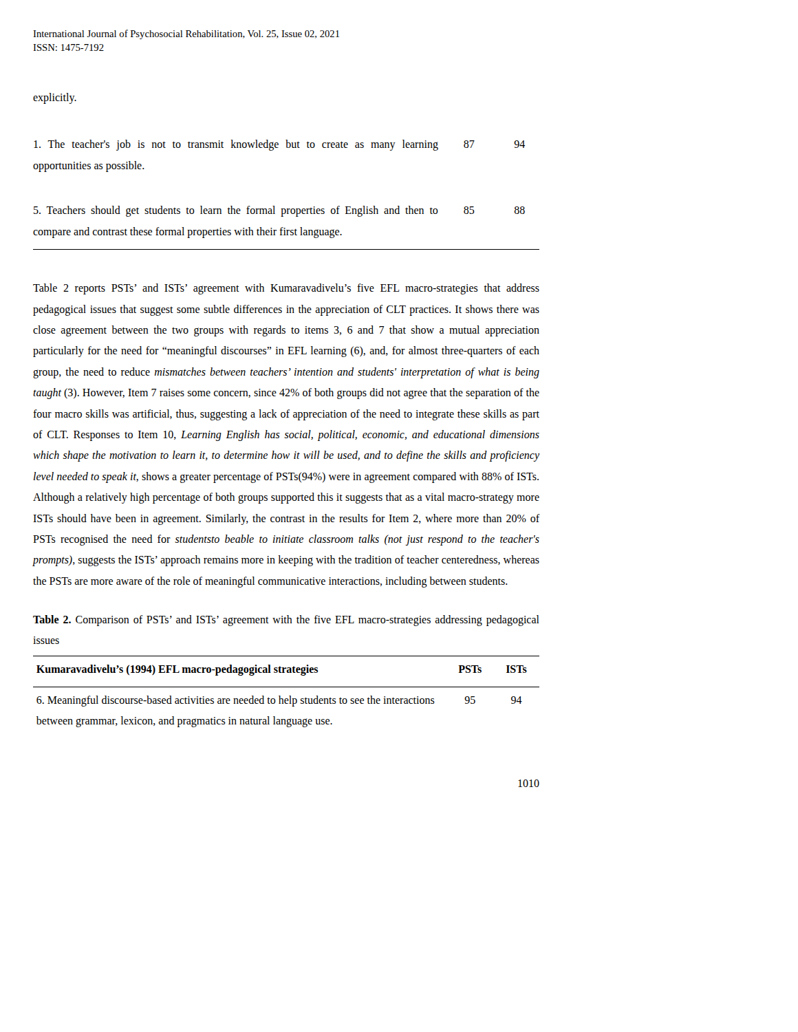International Journal of Psychosocial Rehabilitation, Vol. 25, Issue 02, 2021
ISSN: 1475-7192
explicitly.
| 1. The teacher's job is not to transmit knowledge but to create as many learning opportunities as possible. | 87 | 94 |
| 5. Teachers should get students to learn the formal properties of English and then to compare and contrast these formal properties with their first language. | 85 | 88 |
Table 2 reports PSTs’ and ISTs’ agreement with Kumaravadivelu’s five EFL macro-strategies that address pedagogical issues that suggest some subtle differences in the appreciation of CLT practices. It shows there was close agreement between the two groups with regards to items 3, 6 and 7 that show a mutual appreciation particularly for the need for “meaningful discourses” in EFL learning (6), and, for almost three-quarters of each group, the need to reduce mismatches between teachers’ intention and students' interpretation of what is being taught (3). However, Item 7 raises some concern, since 42% of both groups did not agree that the separation of the four macro skills was artificial, thus, suggesting a lack of appreciation of the need to integrate these skills as part of CLT. Responses to Item 10, Learning English has social, political, economic, and educational dimensions which shape the motivation to learn it, to determine how it will be used, and to define the skills and proficiency level needed to speak it, shows a greater percentage of PSTs(94%) were in agreement compared with 88% of ISTs. Although a relatively high percentage of both groups supported this it suggests that as a vital macro-strategy more ISTs should have been in agreement. Similarly, the contrast in the results for Item 2, where more than 20% of PSTs recognised the need for studentsto beable to initiate classroom talks (not just respond to the teacher's prompts), suggests the ISTs’ approach remains more in keeping with the tradition of teacher centeredness, whereas the PSTs are more aware of the role of meaningful communicative interactions, including between students.
Table 2. Comparison of PSTs’ and ISTs’ agreement with the five EFL macro-strategies addressing pedagogical issues
| Kumaravadivelu’s (1994) EFL macro-pedagogical strategies | PSTs | ISTs |
| --- | --- | --- |
| 6. Meaningful discourse-based activities are needed to help students to see the interactions between grammar, lexicon, and pragmatics in natural language use. | 95 | 94 |
1010